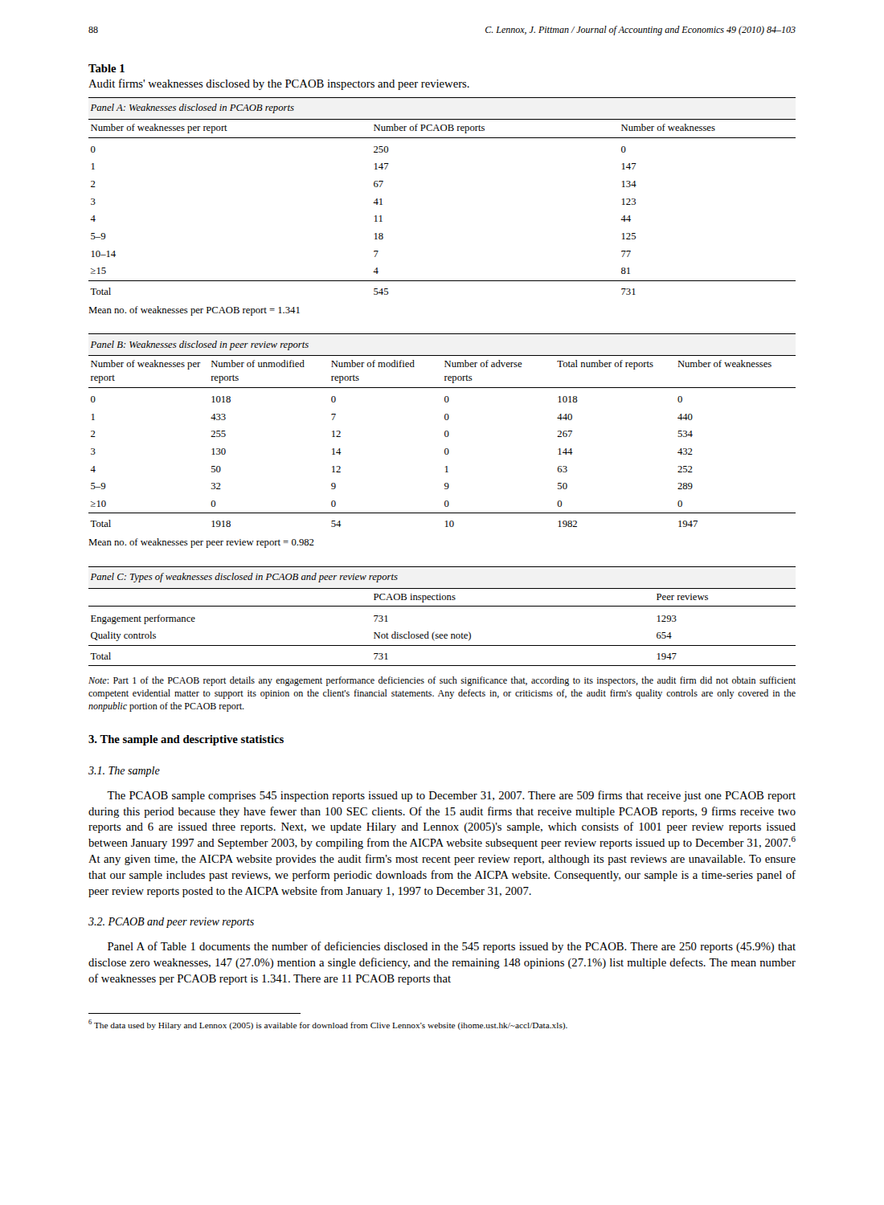88 C. Lennox, J. Pittman / Journal of Accounting and Economics 49 (2010) 84–103
Table 1 Audit firms' weaknesses disclosed by the PCAOB inspectors and peer reviewers.
Panel A: Weaknesses disclosed in PCAOB reports
| Number of weaknesses per report | Number of PCAOB reports | Number of weaknesses |
| --- | --- | --- |
| 0 | 250 | 0 |
| 1 | 147 | 147 |
| 2 | 67 | 134 |
| 3 | 41 | 123 |
| 4 | 11 | 44 |
| 5–9 | 18 | 125 |
| 10–14 | 7 | 77 |
| ≥15 | 4 | 81 |
| Total | 545 | 731 |
Mean no. of weaknesses per PCAOB report = 1.341
Panel B: Weaknesses disclosed in peer review reports
| Number of weaknesses per report | Number of unmodified reports | Number of modified reports | Number of adverse reports | Total number of reports | Number of weaknesses |
| --- | --- | --- | --- | --- | --- |
| 0 | 1018 | 0 | 0 | 1018 | 0 |
| 1 | 433 | 7 | 0 | 440 | 440 |
| 2 | 255 | 12 | 0 | 267 | 534 |
| 3 | 130 | 14 | 0 | 144 | 432 |
| 4 | 50 | 12 | 1 | 63 | 252 |
| 5–9 | 32 | 9 | 9 | 50 | 289 |
| ≥10 | 0 | 0 | 0 | 0 | 0 |
| Total | 1918 | 54 | 10 | 1982 | 1947 |
Mean no. of weaknesses per peer review report = 0.982
Panel C: Types of weaknesses disclosed in PCAOB and peer review reports
| | PCAOB inspections | Peer reviews |
| --- | --- | --- |
| Engagement performance | 731 | 1293 |
| Quality controls | Not disclosed (see note) | 654 |
| Total | 731 | 1947 |
Note: Part 1 of the PCAOB report details any engagement performance deficiencies of such significance that, according to its inspectors, the audit firm did not obtain sufficient competent evidential matter to support its opinion on the client's financial statements. Any defects in, or criticisms of, the audit firm's quality controls are only covered in the nonpublic portion of the PCAOB report.
3. The sample and descriptive statistics
3.1. The sample
The PCAOB sample comprises 545 inspection reports issued up to December 31, 2007. There are 509 firms that receive just one PCAOB report during this period because they have fewer than 100 SEC clients. Of the 15 audit firms that receive multiple PCAOB reports, 9 firms receive two reports and 6 are issued three reports. Next, we update Hilary and Lennox (2005)'s sample, which consists of 1001 peer review reports issued between January 1997 and September 2003, by compiling from the AICPA website subsequent peer review reports issued up to December 31, 2007.6 At any given time, the AICPA website provides the audit firm's most recent peer review report, although its past reviews are unavailable. To ensure that our sample includes past reviews, we perform periodic downloads from the AICPA website. Consequently, our sample is a time-series panel of peer review reports posted to the AICPA website from January 1, 1997 to December 31, 2007.
3.2. PCAOB and peer review reports
Panel A of Table 1 documents the number of deficiencies disclosed in the 545 reports issued by the PCAOB. There are 250 reports (45.9%) that disclose zero weaknesses, 147 (27.0%) mention a single deficiency, and the remaining 148 opinions (27.1%) list multiple defects. The mean number of weaknesses per PCAOB report is 1.341. There are 11 PCAOB reports that
6 The data used by Hilary and Lennox (2005) is available for download from Clive Lennox's website (ihome.ust.hk/~accl/Data.xls).